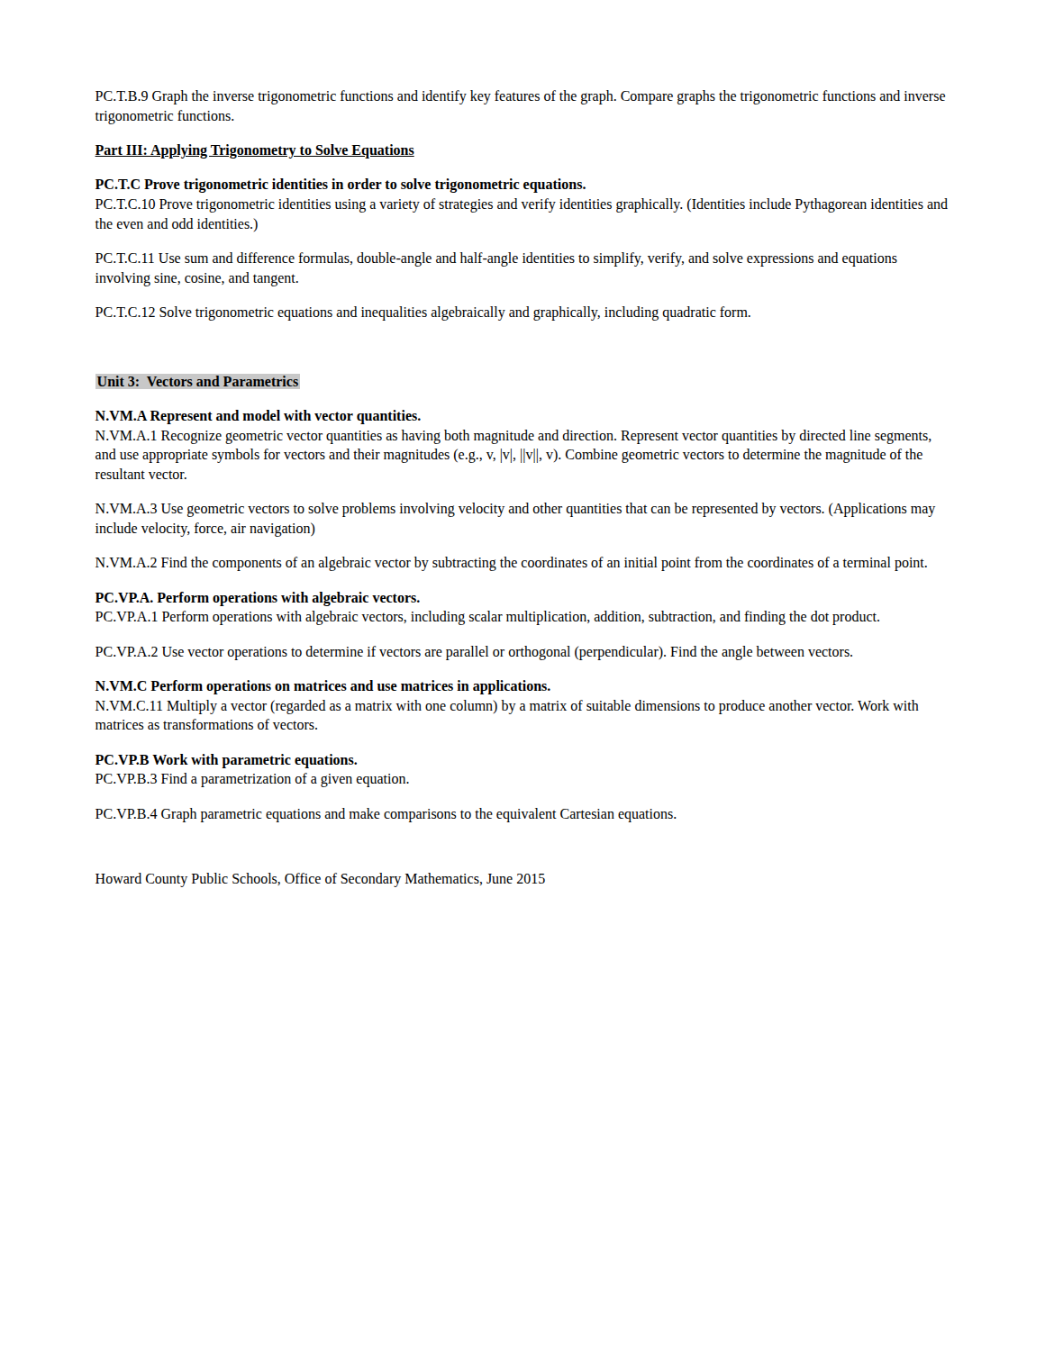PC.T.B.9 Graph the inverse trigonometric functions and identify key features of the graph. Compare graphs the trigonometric functions and inverse trigonometric functions.
Part III: Applying Trigonometry to Solve Equations
PC.T.C Prove trigonometric identities in order to solve trigonometric equations.
PC.T.C.10 Prove trigonometric identities using a variety of strategies and verify identities graphically. (Identities include Pythagorean identities and the even and odd identities.)
PC.T.C.11 Use sum and difference formulas, double-angle and half-angle identities to simplify, verify, and solve expressions and equations involving sine, cosine, and tangent.
PC.T.C.12 Solve trigonometric equations and inequalities algebraically and graphically, including quadratic form.
Unit 3: Vectors and Parametrics
N.VM.A Represent and model with vector quantities.
N.VM.A.1 Recognize geometric vector quantities as having both magnitude and direction. Represent vector quantities by directed line segments, and use appropriate symbols for vectors and their magnitudes (e.g., v, |v|, ||v||, v). Combine geometric vectors to determine the magnitude of the resultant vector.
N.VM.A.3 Use geometric vectors to solve problems involving velocity and other quantities that can be represented by vectors. (Applications may include velocity, force, air navigation)
N.VM.A.2 Find the components of an algebraic vector by subtracting the coordinates of an initial point from the coordinates of a terminal point.
PC.VP.A. Perform operations with algebraic vectors.
PC.VP.A.1 Perform operations with algebraic vectors, including scalar multiplication, addition, subtraction, and finding the dot product.
PC.VP.A.2 Use vector operations to determine if vectors are parallel or orthogonal (perpendicular). Find the angle between vectors.
N.VM.C Perform operations on matrices and use matrices in applications.
N.VM.C.11 Multiply a vector (regarded as a matrix with one column) by a matrix of suitable dimensions to produce another vector. Work with matrices as transformations of vectors.
PC.VP.B Work with parametric equations.
PC.VP.B.3 Find a parametrization of a given equation.
PC.VP.B.4 Graph parametric equations and make comparisons to the equivalent Cartesian equations.
Howard County Public Schools, Office of Secondary Mathematics, June 2015